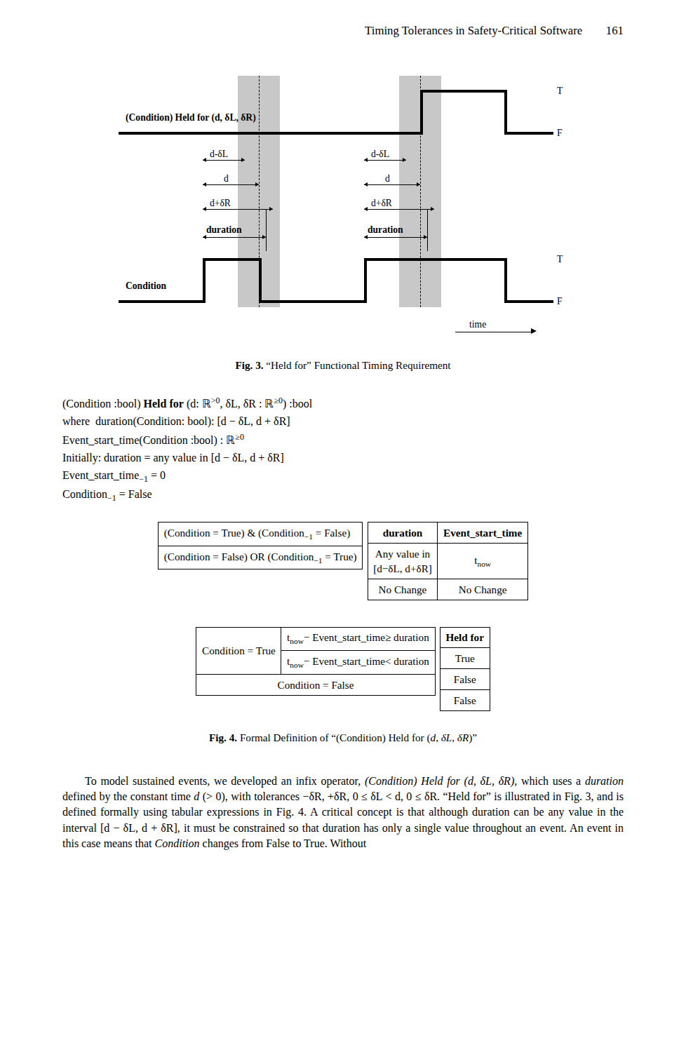Timing Tolerances in Safety-Critical Software161
(Condition) Held for (d, δL, δR)
T
F
d-δL
d
d+δR
duration
d-δL
d
d+δR
duration
Condition
T
F
time
Fig. 3. “Held for” Functional Timing Requirement
(Condition :bool) Held for (d: ℝ>0, δL, δR : ℝ≥0) :bool
where duration(Condition: bool): [d − δL, d + δR]
Event_start_time(Condition :bool) : ℝ≥0
Initially: duration = any value in [d − δL, d + δR]
Event_start_time−1 = 0
Condition−1 = False
| (Condition = True) & (Condition −1 = False) |
| (Condition = False) OR (Condition −1 = True) |
| duration | Event_start_time |
| --- | --- |
| Any value in [d−δL, d+δR] | t now |
| No Change | No Change |
| Condition = True | t now − Event_start_time≥ duration |
| t now − Event_start_time< duration |
| Condition = False |
| Held for |
| --- |
| True |
| False |
| False |
Fig. 4. Formal Definition of “(Condition) Held for (d, δL, δR)”
To model sustained events, we developed an infix operator, (Condition) Held for (d, δL, δR), which uses a duration defined by the constant time d (> 0), with tolerances −δR, +δR, 0 ≤ δL < d, 0 ≤ δR. “Held for” is illustrated in Fig. 3, and is defined formally using tabular expressions in Fig. 4. A critical concept is that although duration can be any value in the interval [d − δL, d + δR], it must be constrained so that duration has only a single value throughout an event. An event in this case means that Condition changes from False to True. Without